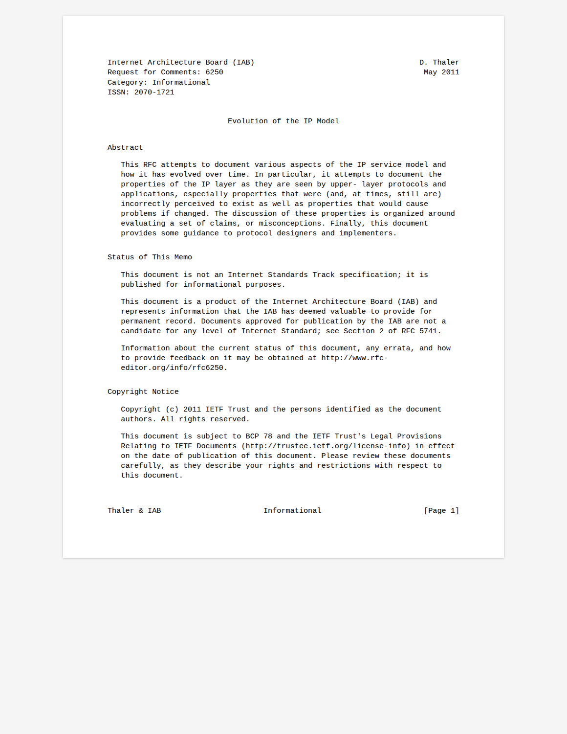Internet Architecture Board (IAB) D. Thaler
Request for Comments: 6250 May 2011
Category: Informational
ISSN: 2070-1721
Evolution of the IP Model
Abstract
This RFC attempts to document various aspects of the IP service model and how it has evolved over time. In particular, it attempts to document the properties of the IP layer as they are seen by upper- layer protocols and applications, especially properties that were (and, at times, still are) incorrectly perceived to exist as well as properties that would cause problems if changed. The discussion of these properties is organized around evaluating a set of claims, or misconceptions. Finally, this document provides some guidance to protocol designers and implementers.
Status of This Memo
This document is not an Internet Standards Track specification; it is published for informational purposes.
This document is a product of the Internet Architecture Board (IAB) and represents information that the IAB has deemed valuable to provide for permanent record. Documents approved for publication by the IAB are not a candidate for any level of Internet Standard; see Section 2 of RFC 5741.
Information about the current status of this document, any errata, and how to provide feedback on it may be obtained at http://www.rfc-editor.org/info/rfc6250.
Copyright Notice
Copyright (c) 2011 IETF Trust and the persons identified as the document authors. All rights reserved.
This document is subject to BCP 78 and the IETF Trust's Legal Provisions Relating to IETF Documents (http://trustee.ietf.org/license-info) in effect on the date of publication of this document. Please review these documents carefully, as they describe your rights and restrictions with respect to this document.
Thaler & IAB Informational[Page 1]